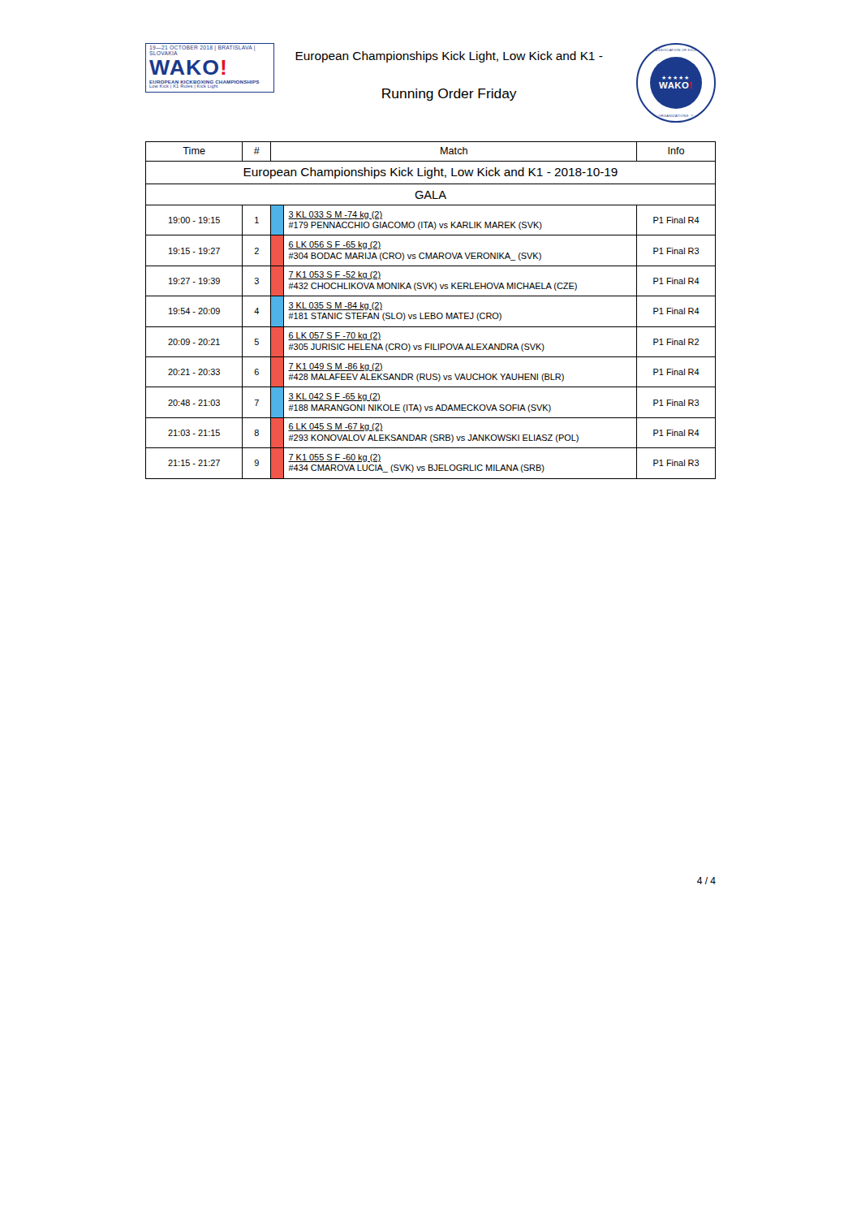19—21 OCTOBER 2018 | BRATISLAVA | SLOVAKIA
WAKO!
EUROPEAN KICKBOXING CHAMPIONSHIPS
Low Kick | K1 Rules | Kick Light
European Championships Kick Light, Low Kick and K1 -
Running Order Friday
WORLD ASSOCIATION OF KICKBOXING
★★★★★
WAKO!
ORGANIZATIONS ©
| European Championships Kick Light, Low Kick and K1 - 2018-10-19 |
| GALA |
| Time | # | Match | Info |
| 19:00 - 19:15 | 1 | | 3 KL 033 S M -74 kg (2) #179 PENNACCHIO GIACOMO (ITA) vs KARLIK MAREK (SVK) | P1 Final R4 |
| 19:15 - 19:27 | 2 | | 6 LK 056 S F -65 kg (2) #304 BODAC MARIJA (CRO) vs CMAROVA VERONIKA_ (SVK) | P1 Final R3 |
| 19:27 - 19:39 | 3 | | 7 K1 053 S F -52 kg (2) #432 CHOCHLIKOVA MONIKA (SVK) vs KERLEHOVA MICHAELA (CZE) | P1 Final R4 |
| 19:54 - 20:09 | 4 | | 3 KL 035 S M -84 kg (2) #181 STANIC STEFAN (SLO) vs LEBO MATEJ (CRO) | P1 Final R4 |
| 20:09 - 20:21 | 5 | | 6 LK 057 S F -70 kg (2) #305 JURISIC HELENA (CRO) vs FILIPOVA ALEXANDRA (SVK) | P1 Final R2 |
| 20:21 - 20:33 | 6 | | 7 K1 049 S M -86 kg (2) #428 MALAFEEV ALEKSANDR (RUS) vs VAUCHOK YAUHENI (BLR) | P1 Final R4 |
| 20:48 - 21:03 | 7 | | 3 KL 042 S F -65 kg (2) #188 MARANGONI NIKOLE (ITA) vs ADAMECKOVA SOFIA (SVK) | P1 Final R3 |
| 21:03 - 21:15 | 8 | | 6 LK 045 S M -67 kg (2) #293 KONOVALOV ALEKSANDAR (SRB) vs JANKOWSKI ELIASZ (POL) | P1 Final R4 |
| 21:15 - 21:27 | 9 | | 7 K1 055 S F -60 kg (2) #434 CMAROVA LUCIA_ (SVK) vs BJELOGRLIC MILANA (SRB) | P1 Final R3 |
4 / 4